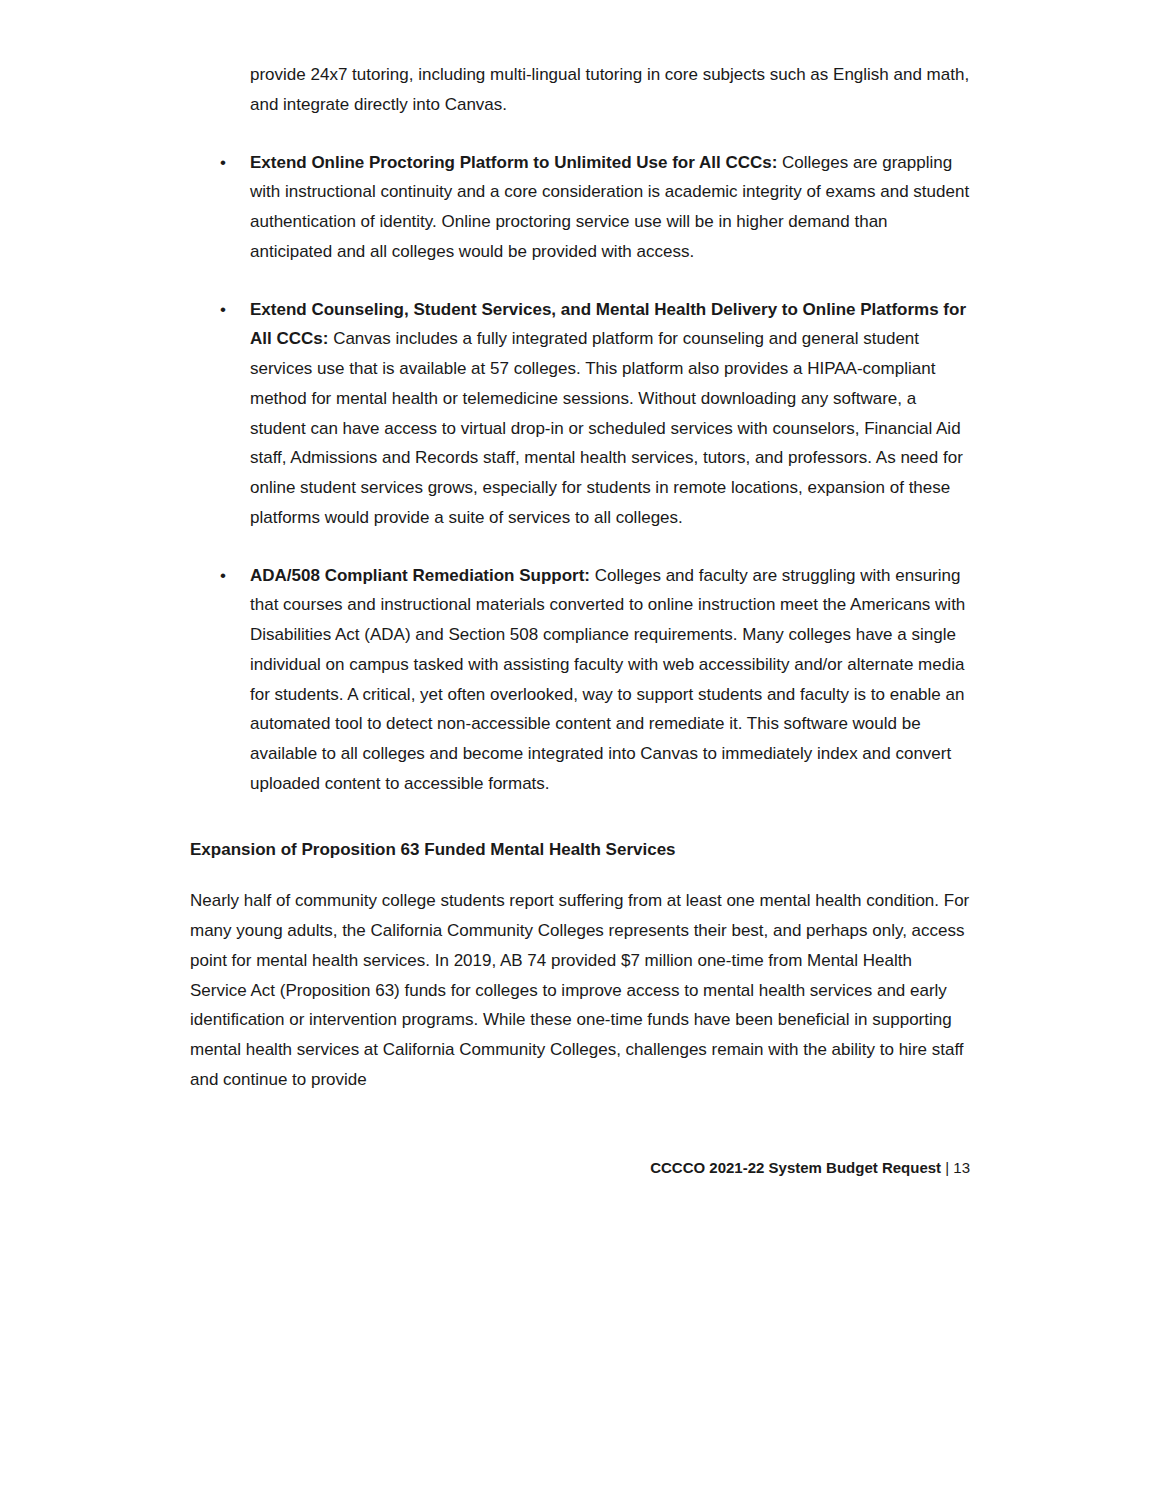provide 24x7 tutoring, including multi-lingual tutoring in core subjects such as English and math, and integrate directly into Canvas.
Extend Online Proctoring Platform to Unlimited Use for All CCCs: Colleges are grappling with instructional continuity and a core consideration is academic integrity of exams and student authentication of identity. Online proctoring service use will be in higher demand than anticipated and all colleges would be provided with access.
Extend Counseling, Student Services, and Mental Health Delivery to Online Platforms for All CCCs: Canvas includes a fully integrated platform for counseling and general student services use that is available at 57 colleges. This platform also provides a HIPAA-compliant method for mental health or telemedicine sessions. Without downloading any software, a student can have access to virtual drop-in or scheduled services with counselors, Financial Aid staff, Admissions and Records staff, mental health services, tutors, and professors. As need for online student services grows, especially for students in remote locations, expansion of these platforms would provide a suite of services to all colleges.
ADA/508 Compliant Remediation Support: Colleges and faculty are struggling with ensuring that courses and instructional materials converted to online instruction meet the Americans with Disabilities Act (ADA) and Section 508 compliance requirements. Many colleges have a single individual on campus tasked with assisting faculty with web accessibility and/or alternate media for students. A critical, yet often overlooked, way to support students and faculty is to enable an automated tool to detect non-accessible content and remediate it. This software would be available to all colleges and become integrated into Canvas to immediately index and convert uploaded content to accessible formats.
Expansion of Proposition 63 Funded Mental Health Services
Nearly half of community college students report suffering from at least one mental health condition. For many young adults, the California Community Colleges represents their best, and perhaps only, access point for mental health services. In 2019, AB 74 provided $7 million one-time from Mental Health Service Act (Proposition 63) funds for colleges to improve access to mental health services and early identification or intervention programs. While these one-time funds have been beneficial in supporting mental health services at California Community Colleges, challenges remain with the ability to hire staff and continue to provide
CCCCO 2021-22 System Budget Request | 13